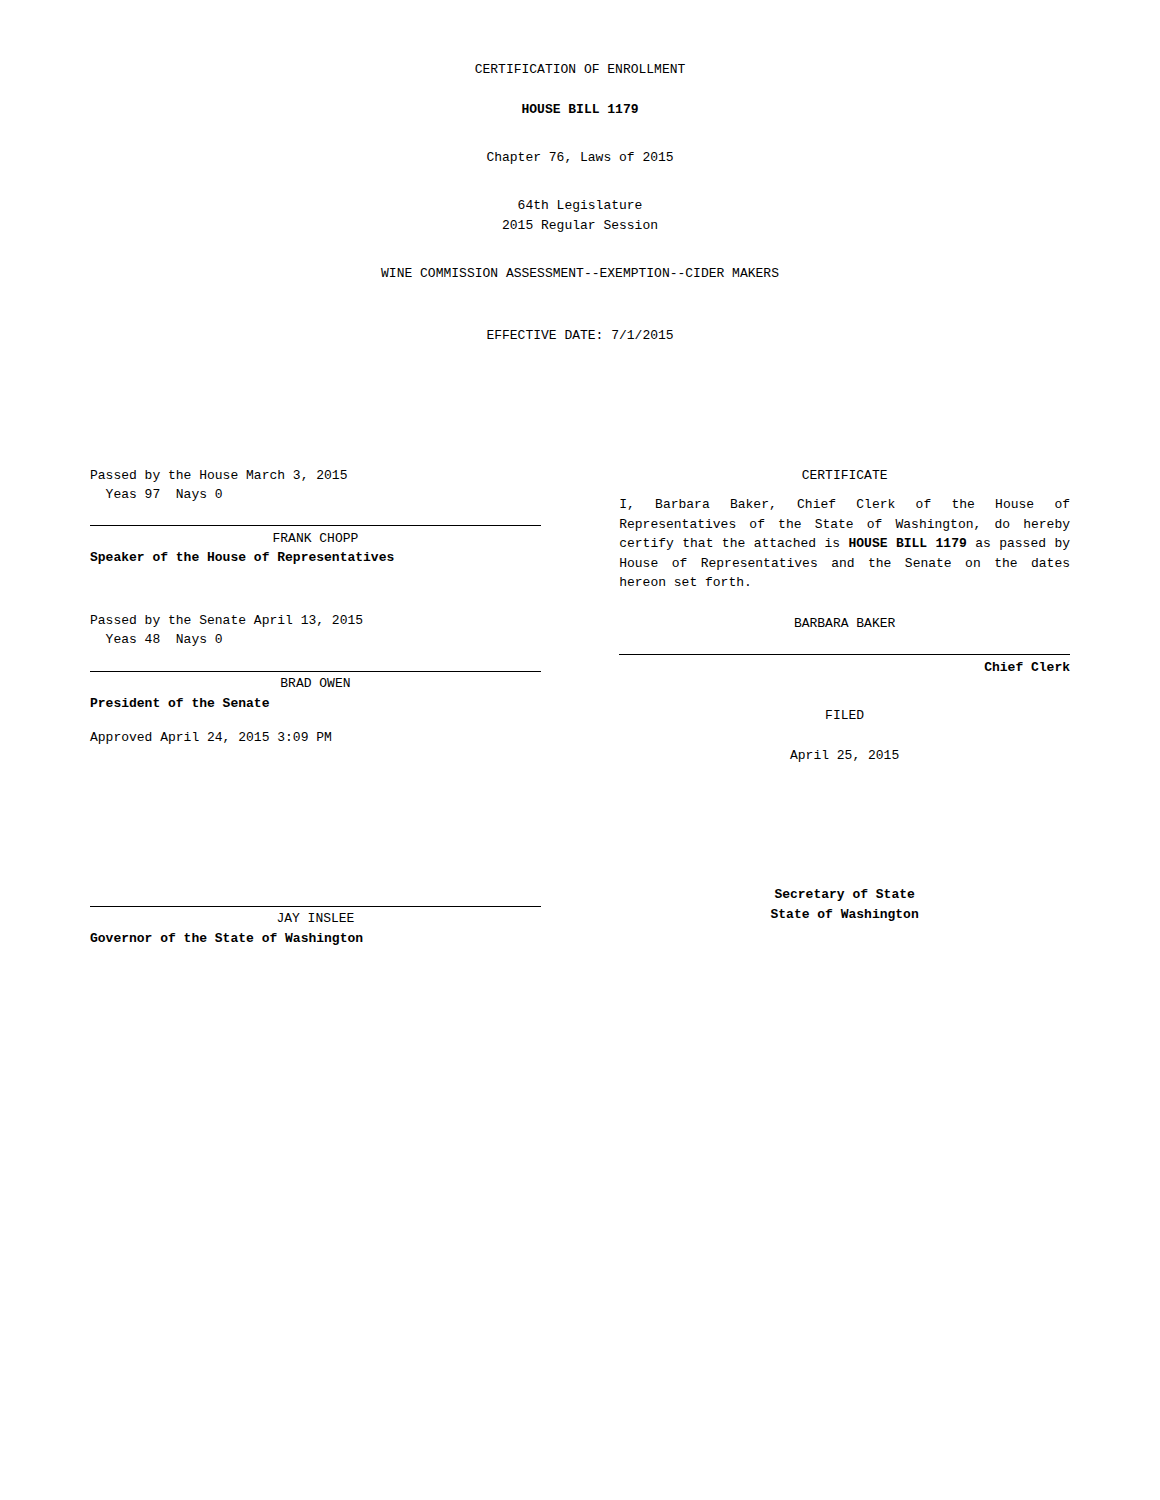CERTIFICATION OF ENROLLMENT
HOUSE BILL 1179
Chapter 76, Laws of 2015
64th Legislature
2015 Regular Session
WINE COMMISSION ASSESSMENT--EXEMPTION--CIDER MAKERS
EFFECTIVE DATE: 7/1/2015
Passed by the House March 3, 2015
Yeas 97 Nays 0
FRANK CHOPP
Speaker of the House of Representatives
Passed by the Senate April 13, 2015
Yeas 48 Nays 0
BRAD OWEN
President of the Senate
Approved April 24, 2015 3:09 PM
CERTIFICATE
I, Barbara Baker, Chief Clerk of the House of Representatives of the State of Washington, do hereby certify that the attached is HOUSE BILL 1179 as passed by House of Representatives and the Senate on the dates hereon set forth.
BARBARA BAKER
Chief Clerk
FILED
April 25, 2015
JAY INSLEE
Governor of the State of Washington
Secretary of State
State of Washington